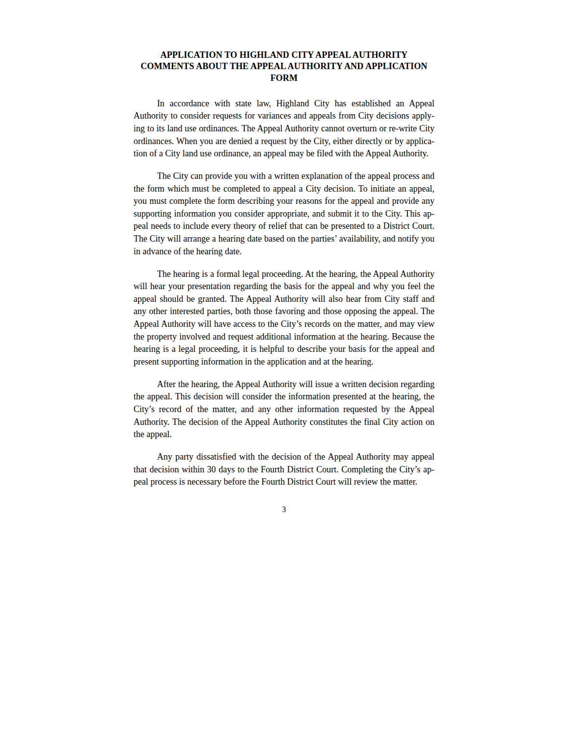APPLICATION TO HIGHLAND CITY APPEAL AUTHORITY COMMENTS ABOUT THE APPEAL AUTHORITY AND APPLICATION FORM
In accordance with state law, Highland City has established an Appeal Authority to consider requests for variances and appeals from City decisions applying to its land use ordinances. The Appeal Authority cannot overturn or re-write City ordinances. When you are denied a request by the City, either directly or by application of a City land use ordinance, an appeal may be filed with the Appeal Authority.
The City can provide you with a written explanation of the appeal process and the form which must be completed to appeal a City decision. To initiate an appeal, you must complete the form describing your reasons for the appeal and provide any supporting information you consider appropriate, and submit it to the City. This appeal needs to include every theory of relief that can be presented to a District Court. The City will arrange a hearing date based on the parties’ availability, and notify you in advance of the hearing date.
The hearing is a formal legal proceeding. At the hearing, the Appeal Authority will hear your presentation regarding the basis for the appeal and why you feel the appeal should be granted. The Appeal Authority will also hear from City staff and any other interested parties, both those favoring and those opposing the appeal. The Appeal Authority will have access to the City’s records on the matter, and may view the property involved and request additional information at the hearing. Because the hearing is a legal proceeding, it is helpful to describe your basis for the appeal and present supporting information in the application and at the hearing.
After the hearing, the Appeal Authority will issue a written decision regarding the appeal. This decision will consider the information presented at the hearing, the City’s record of the matter, and any other information requested by the Appeal Authority. The decision of the Appeal Authority constitutes the final City action on the appeal.
Any party dissatisfied with the decision of the Appeal Authority may appeal that decision within 30 days to the Fourth District Court. Completing the City’s appeal process is necessary before the Fourth District Court will review the matter.
3